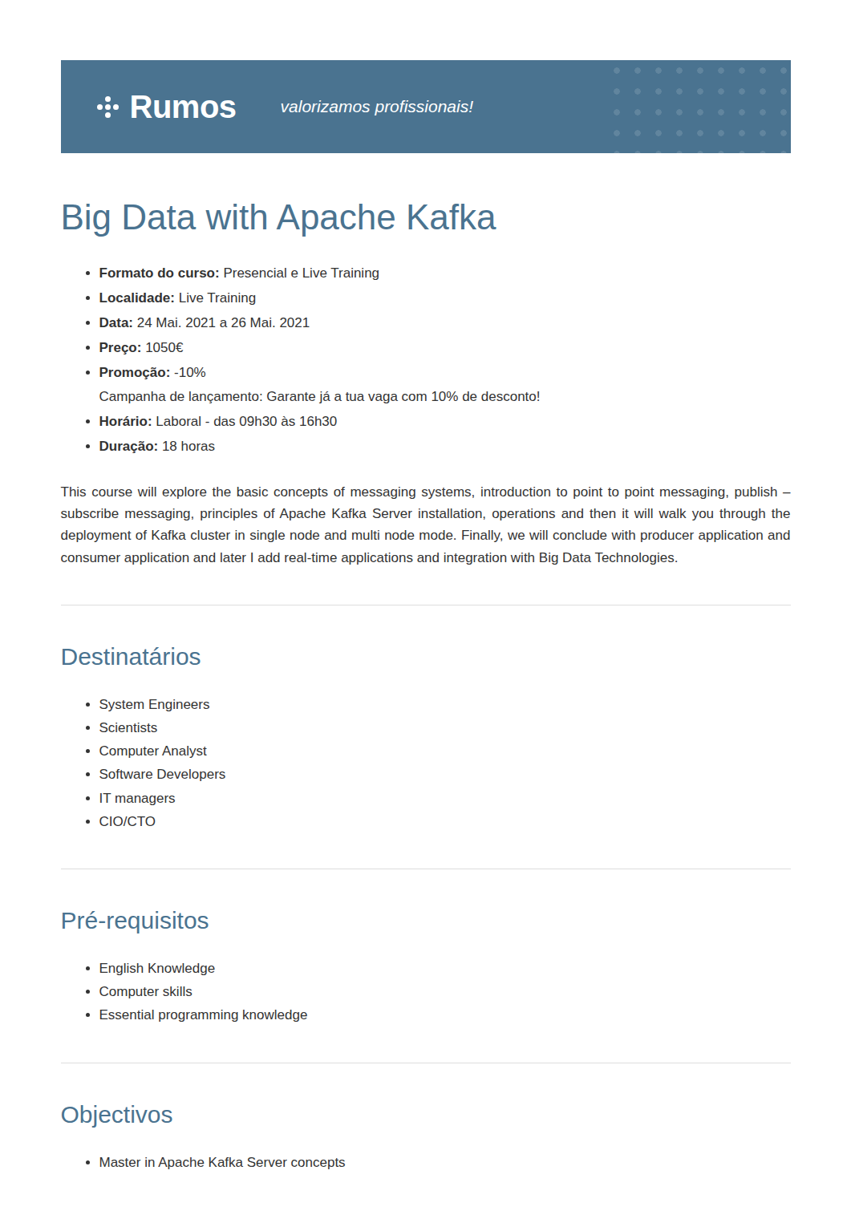Rumos
valorizamos profissionais!
Big Data with Apache Kafka
Formato do curso: Presencial e Live Training
Localidade: Live Training
Data: 24 Mai. 2021 a 26 Mai. 2021
Preço: 1050€
Promoção: -10% Campanha de lançamento: Garante já a tua vaga com 10% de desconto!
Horário: Laboral - das 09h30 às 16h30
Duração: 18 horas
This course will explore the basic concepts of messaging systems, introduction to point to point messaging, publish – subscribe messaging, principles of Apache Kafka Server installation, operations and then it will walk you through the deployment of Kafka cluster in single node and multi node mode. Finally, we will conclude with producer application and consumer application and later I add real-time applications and integration with Big Data Technologies.
Destinatários
System Engineers
Scientists
Computer Analyst
Software Developers
IT managers
CIO/CTO
Pré-requisitos
English Knowledge
Computer skills
Essential programming knowledge
Objectivos
Master in Apache Kafka Server concepts